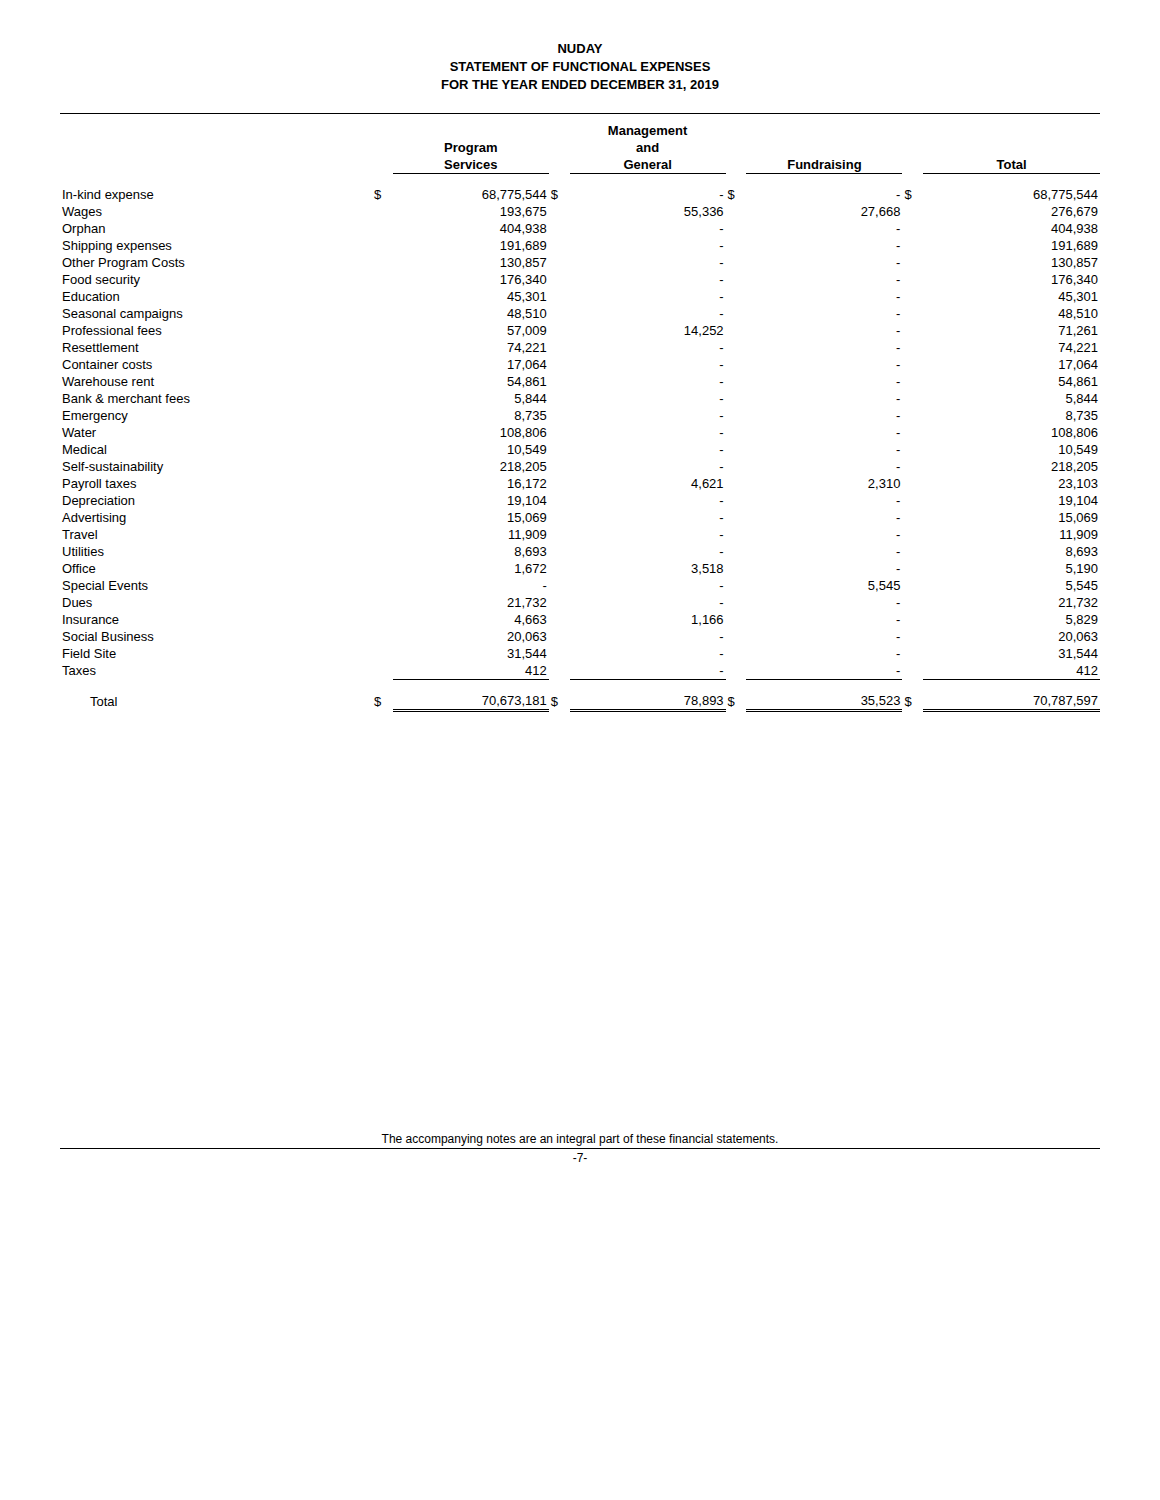NUDAY
STATEMENT OF FUNCTIONAL EXPENSES
FOR THE YEAR ENDED DECEMBER 31, 2019
| | | | | Management | | | | |
| | | Program | | and | | | | |
| | | Services | | General | | Fundraising | | Total |
| In-kind expense | $ | 68,775,544 | $ | - | $ | - | $ | 68,775,544 |
| Wages | | 193,675 | | 55,336 | | 27,668 | | 276,679 |
| Orphan | | 404,938 | | - | | - | | 404,938 |
| Shipping expenses | | 191,689 | | - | | - | | 191,689 |
| Other Program Costs | | 130,857 | | - | | - | | 130,857 |
| Food security | | 176,340 | | - | | - | | 176,340 |
| Education | | 45,301 | | - | | - | | 45,301 |
| Seasonal campaigns | | 48,510 | | - | | - | | 48,510 |
| Professional fees | | 57,009 | | 14,252 | | - | | 71,261 |
| Resettlement | | 74,221 | | - | | - | | 74,221 |
| Container costs | | 17,064 | | - | | - | | 17,064 |
| Warehouse rent | | 54,861 | | - | | - | | 54,861 |
| Bank & merchant fees | | 5,844 | | - | | - | | 5,844 |
| Emergency | | 8,735 | | - | | - | | 8,735 |
| Water | | 108,806 | | - | | - | | 108,806 |
| Medical | | 10,549 | | - | | - | | 10,549 |
| Self-sustainability | | 218,205 | | - | | - | | 218,205 |
| Payroll taxes | | 16,172 | | 4,621 | | 2,310 | | 23,103 |
| Depreciation | | 19,104 | | - | | - | | 19,104 |
| Advertising | | 15,069 | | - | | - | | 15,069 |
| Travel | | 11,909 | | - | | - | | 11,909 |
| Utilities | | 8,693 | | - | | - | | 8,693 |
| Office | | 1,672 | | 3,518 | | - | | 5,190 |
| Special Events | | - | | - | | 5,545 | | 5,545 |
| Dues | | 21,732 | | - | | - | | 21,732 |
| Insurance | | 4,663 | | 1,166 | | - | | 5,829 |
| Social Business | | 20,063 | | - | | - | | 20,063 |
| Field Site | | 31,544 | | - | | - | | 31,544 |
| Taxes | | 412 | | - | | - | | 412 |
| Total | $ | 70,673,181 | $ | 78,893 | $ | 35,523 | $ | 70,787,597 |
The accompanying notes are an integral part of these financial statements.
-7-